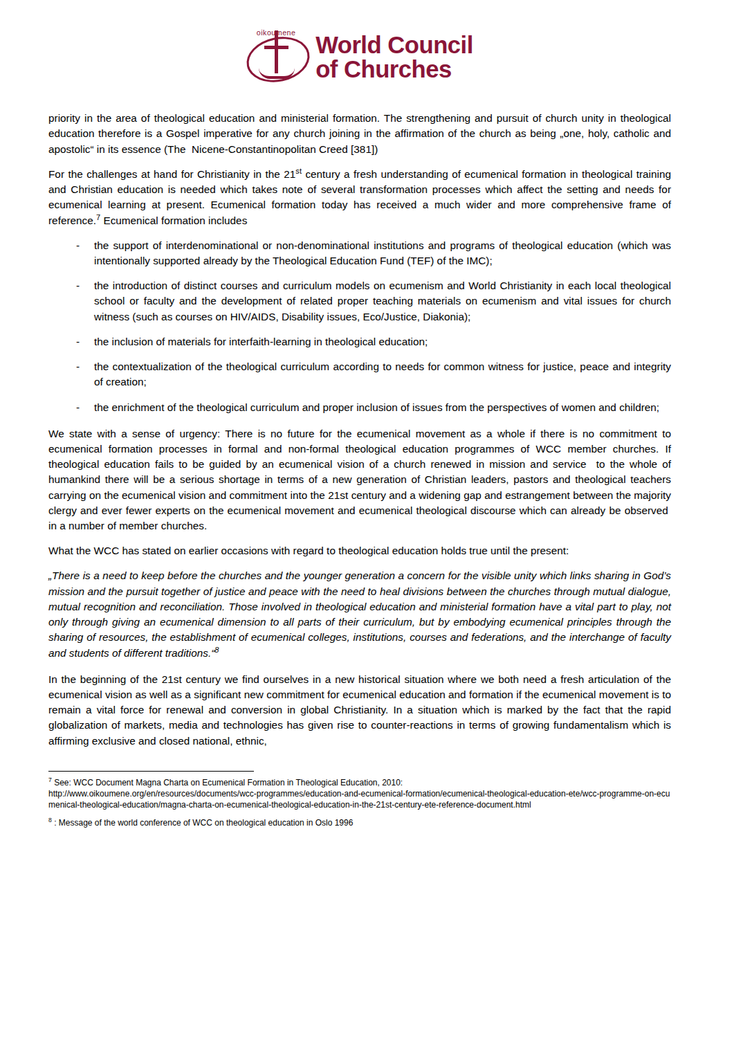oikoumene
World Council
of Churches
priority in the area of theological education and ministerial formation. The strengthening and pursuit of church unity in theological education therefore is a Gospel imperative for any church joining in the affirmation of the church as being „one, holy, catholic and apostolic“ in its essence (The Nicene-Constantinopolitan Creed [381])
For the challenges at hand for Christianity in the 21st century a fresh understanding of ecumenical formation in theological training and Christian education is needed which takes note of several transformation processes which affect the setting and needs for ecumenical learning at present. Ecumenical formation today has received a much wider and more comprehensive frame of reference.7 Ecumenical formation includes
the support of interdenominational or non-denominational institutions and programs of theological education (which was intentionally supported already by the Theological Education Fund (TEF) of the IMC);
the introduction of distinct courses and curriculum models on ecumenism and World Christianity in each local theological school or faculty and the development of related proper teaching materials on ecumenism and vital issues for church witness (such as courses on HIV/AIDS, Disability issues, Eco/Justice, Diakonia);
the inclusion of materials for interfaith-learning in theological education;
the contextualization of the theological curriculum according to needs for common witness for justice, peace and integrity of creation;
the enrichment of the theological curriculum and proper inclusion of issues from the perspectives of women and children;
We state with a sense of urgency: There is no future for the ecumenical movement as a whole if there is no commitment to ecumenical formation processes in formal and non-formal theological education programmes of WCC member churches. If theological education fails to be guided by an ecumenical vision of a church renewed in mission and service to the whole of humankind there will be a serious shortage in terms of a new generation of Christian leaders, pastors and theological teachers carrying on the ecumenical vision and commitment into the 21st century and a widening gap and estrangement between the majority clergy and ever fewer experts on the ecumenical movement and ecumenical theological discourse which can already be observed in a number of member churches.
What the WCC has stated on earlier occasions with regard to theological education holds true until the present:
„There is a need to keep before the churches and the younger generation a concern for the visible unity which links sharing in God’s mission and the pursuit together of justice and peace with the need to heal divisions between the churches through mutual dialogue, mutual recognition and reconciliation. Those involved in theological education and ministerial formation have a vital part to play, not only through giving an ecumenical dimension to all parts of their curriculum, but by embodying ecumenical principles through the sharing of resources, the establishment of ecumenical colleges, institutions, courses and federations, and the interchange of faculty and students of different traditions.“8
In the beginning of the 21st century we find ourselves in a new historical situation where we both need a fresh articulation of the ecumenical vision as well as a significant new commitment for ecumenical education and formation if the ecumenical movement is to remain a vital force for renewal and conversion in global Christianity. In a situation which is marked by the fact that the rapid globalization of markets, media and technologies has given rise to counter-reactions in terms of growing fundamentalism which is affirming exclusive and closed national, ethnic,
7 See: WCC Document Magna Charta on Ecumenical Formation in Theological Education, 2010:
http://www.oikoumene.org/en/resources/documents/wcc-programmes/education-and-ecumenical-formation/ecumenical-theological-education-ete/wcc-programme-on-ecumenical-theological-education/magna-charta-on-ecumenical-theological-education-in-the-21st-century-ete-reference-document.html
8 : Message of the world conference of WCC on theological education in Oslo 1996